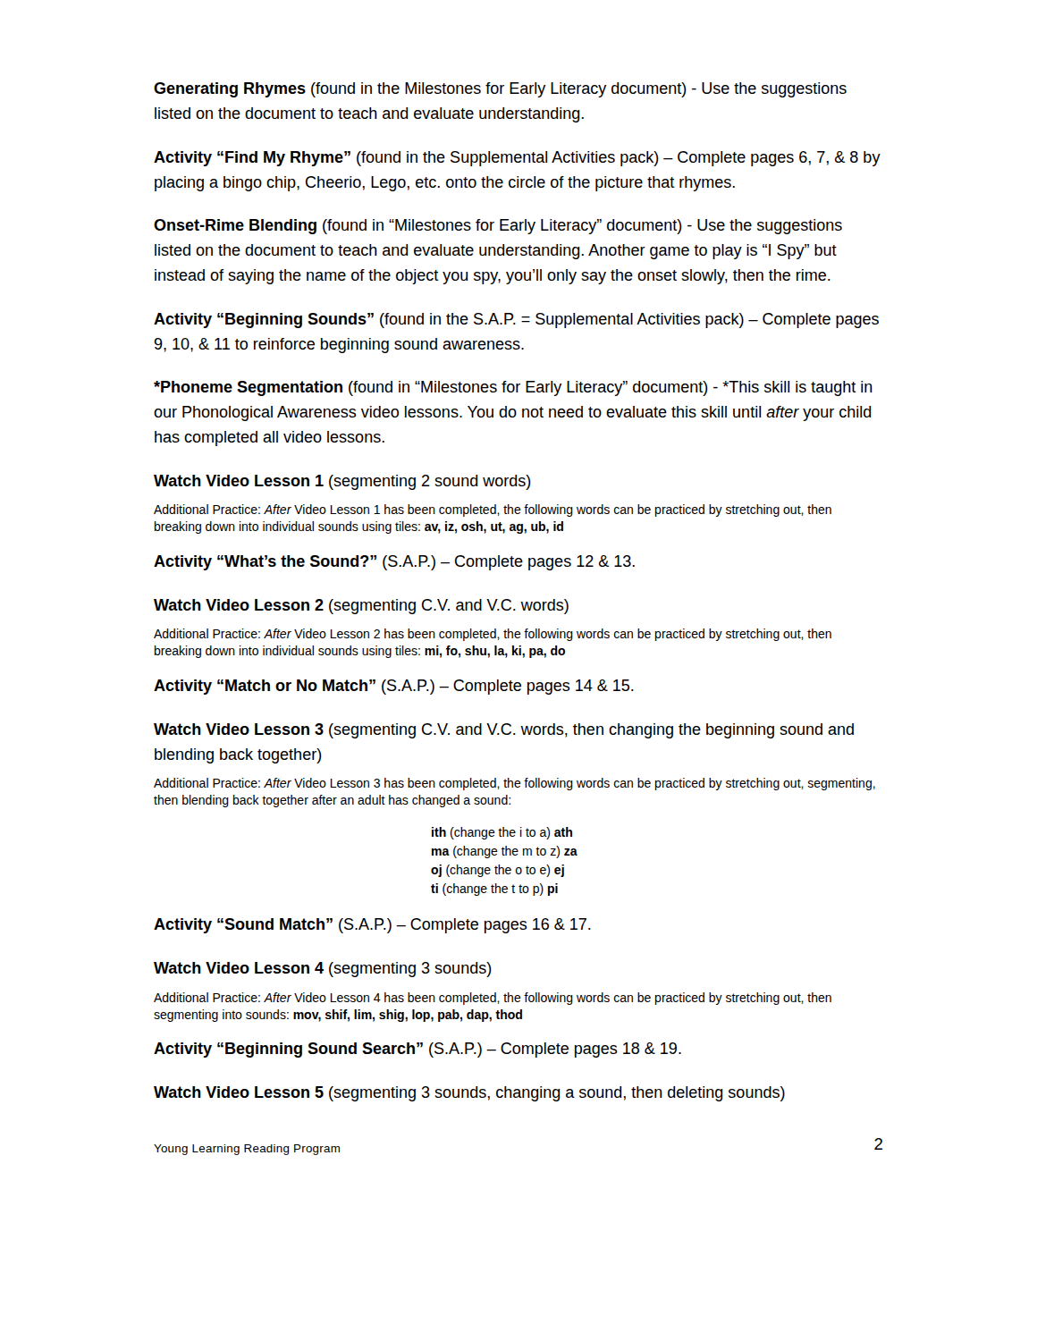Generating Rhymes (found in the Milestones for Early Literacy document) - Use the suggestions listed on the document to teach and evaluate understanding.
Activity “Find My Rhyme” (found in the Supplemental Activities pack) – Complete pages 6, 7, & 8 by placing a bingo chip, Cheerio, Lego, etc. onto the circle of the picture that rhymes.
Onset-Rime Blending (found in “Milestones for Early Literacy” document) - Use the suggestions listed on the document to teach and evaluate understanding. Another game to play is “I Spy” but instead of saying the name of the object you spy, you’ll only say the onset slowly, then the rime.
Activity “Beginning Sounds” (found in the S.A.P. = Supplemental Activities pack) – Complete pages 9, 10, & 11 to reinforce beginning sound awareness.
*Phoneme Segmentation (found in “Milestones for Early Literacy” document) - *This skill is taught in our Phonological Awareness video lessons. You do not need to evaluate this skill until after your child has completed all video lessons.
Watch Video Lesson 1 (segmenting 2 sound words)
Additional Practice: After Video Lesson 1 has been completed, the following words can be practiced by stretching out, then breaking down into individual sounds using tiles: av, iz, osh, ut, ag, ub, id
Activity “What’s the Sound?” (S.A.P.) – Complete pages 12 & 13.
Watch Video Lesson 2 (segmenting C.V. and V.C. words)
Additional Practice: After Video Lesson 2 has been completed, the following words can be practiced by stretching out, then breaking down into individual sounds using tiles: mi, fo, shu, la, ki, pa, do
Activity “Match or No Match” (S.A.P.) – Complete pages 14 & 15.
Watch Video Lesson 3 (segmenting C.V. and V.C. words, then changing the beginning sound and blending back together)
Additional Practice: After Video Lesson 3 has been completed, the following words can be practiced by stretching out, segmenting, then blending back together after an adult has changed a sound:
ith (change the i to a) ath
ma (change the m to z) za
oj (change the o to e) ej
ti (change the t to p) pi
Activity “Sound Match” (S.A.P.) – Complete pages 16 & 17.
Watch Video Lesson 4 (segmenting 3 sounds)
Additional Practice: After Video Lesson 4 has been completed, the following words can be practiced by stretching out, then segmenting into sounds: mov, shif, lim, shig, lop, pab, dap, thod
Activity “Beginning Sound Search” (S.A.P.) – Complete pages 18 & 19.
Watch Video Lesson 5 (segmenting 3 sounds, changing a sound, then deleting sounds)
Young Learning Reading Program 2